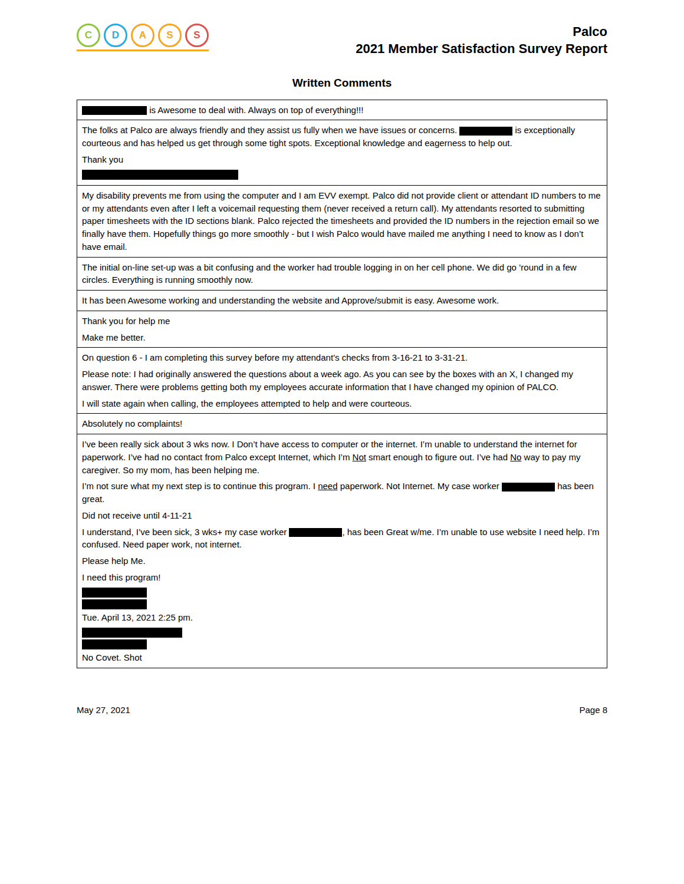C D A S S
Palco
2021 Member Satisfaction Survey Report
Written Comments
| is Awesome to deal with. Always on top of everything!!! |
| The folks at Palco are always friendly and they assist us fully when we have issues or concerns. is exceptionally courteous and has helped us get through some tight spots. Exceptional knowledge and eagerness to help out. Thank you |
| My disability prevents me from using the computer and I am EVV exempt. Palco did not provide client or attendant ID numbers to me or my attendants even after I left a voicemail requesting them (never received a return call). My attendants resorted to submitting paper timesheets with the ID sections blank. Palco rejected the timesheets and provided the ID numbers in the rejection email so we finally have them. Hopefully things go more smoothly - but I wish Palco would have mailed me anything I need to know as I don’t have email. |
| The initial on-line set-up was a bit confusing and the worker had trouble logging in on her cell phone. We did go ’round in a few circles. Everything is running smoothly now. |
| It has been Awesome working and understanding the website and Approve/submit is easy. Awesome work. |
| Thank you for help me Make me better. |
| On question 6 - I am completing this survey before my attendant’s checks from 3-16-21 to 3-31-21. Please note: I had originally answered the questions about a week ago. As you can see by the boxes with an X, I changed my answer. There were problems getting both my employees accurate information that I have changed my opinion of PALCO. I will state again when calling, the employees attempted to help and were courteous. |
| Absolutely no complaints! |
| I’ve been really sick about 3 wks now. I Don’t have access to computer or the internet. I’m unable to understand the internet for paperwork. I’ve had no contact from Palco except Internet, which I’m Not smart enough to figure out. I’ve had No way to pay my caregiver. So my mom, has been helping me. I’m not sure what my next step is to continue this program. I need paperwork. Not Internet. My case worker has been great. Did not receive until 4-11-21 I understand, I’ve been sick, 3 wks+ my case worker , has been Great w/me. I’m unable to use website I need help. I’m confused. Need paper work, not internet. Please help Me. I need this program! Tue. April 13, 2021 2:25 pm. No Covet. Shot |
May 27, 2021 Page 8